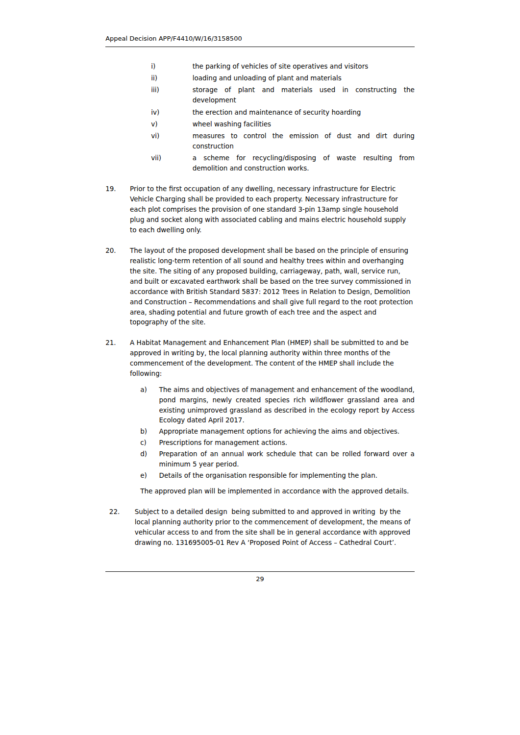Appeal Decision APP/F4410/W/16/3158500
i) the parking of vehicles of site operatives and visitors
ii) loading and unloading of plant and materials
iii) storage of plant and materials used in constructing the development
iv) the erection and maintenance of security hoarding
v) wheel washing facilities
vi) measures to control the emission of dust and dirt during construction
vii) a scheme for recycling/disposing of waste resulting from demolition and construction works.
19.
Prior to the first occupation of any dwelling, necessary infrastructure for Electric Vehicle Charging shall be provided to each property. Necessary infrastructure for each plot comprises the provision of one standard 3-pin 13amp single household plug and socket along with associated cabling and mains electric household supply to each dwelling only.
20.
The layout of the proposed development shall be based on the principle of ensuring realistic long-term retention of all sound and healthy trees within and overhanging the site. The siting of any proposed building, carriageway, path, wall, service run, and built or excavated earthwork shall be based on the tree survey commissioned in accordance with British Standard 5837: 2012 Trees in Relation to Design, Demolition and Construction – Recommendations and shall give full regard to the root protection area, shading potential and future growth of each tree and the aspect and topography of the site.
21.
A Habitat Management and Enhancement Plan (HMEP) shall be submitted to and be approved in writing by, the local planning authority within three months of the commencement of the development. The content of the HMEP shall include the following:
a) The aims and objectives of management and enhancement of the woodland, pond margins, newly created species rich wildflower grassland area and existing unimproved grassland as described in the ecology report by Access Ecology dated April 2017.
b) Appropriate management options for achieving the aims and objectives.
c) Prescriptions for management actions.
d) Preparation of an annual work schedule that can be rolled forward over a minimum 5 year period.
e) Details of the organisation responsible for implementing the plan.
The approved plan will be implemented in accordance with the approved details.
22.
Subject to a detailed design being submitted to and approved in writing by the local planning authority prior to the commencement of development, the means of vehicular access to and from the site shall be in general accordance with approved drawing no. 131695005-01 Rev A ‘Proposed Point of Access – Cathedral Court’.
29